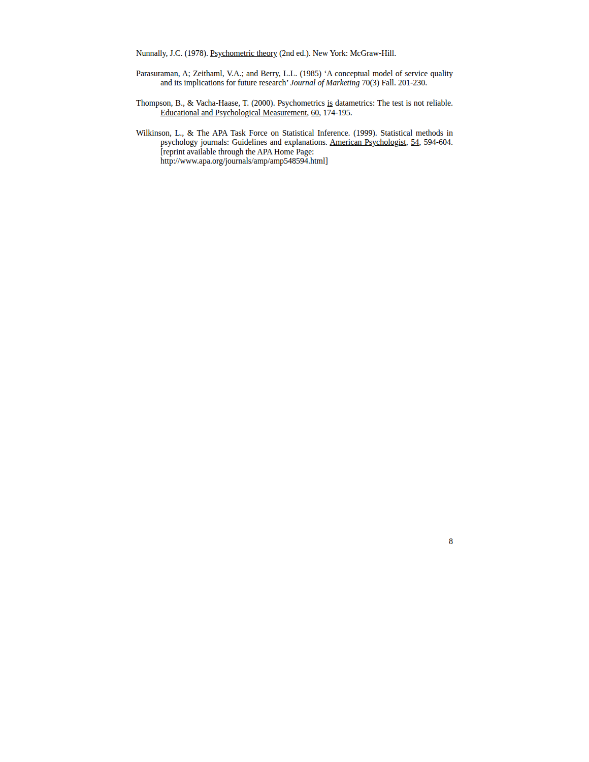Nunnally, J.C. (1978). Psychometric theory (2nd ed.). New York: McGraw-Hill.
Parasuraman, A; Zeithaml, V.A.; and Berry, L.L. (1985) ‘A conceptual model of service quality and its implications for future research’ Journal of Marketing 70(3) Fall. 201-230.
Thompson, B., & Vacha-Haase, T. (2000). Psychometrics is datametrics: The test is not reliable. Educational and Psychological Measurement, 60, 174-195.
Wilkinson, L., & The APA Task Force on Statistical Inference. (1999). Statistical methods in psychology journals: Guidelines and explanations. American Psychologist, 54, 594-604. [reprint available through the APA Home Page: http://www.apa.org/journals/amp/amp548594.html]
8